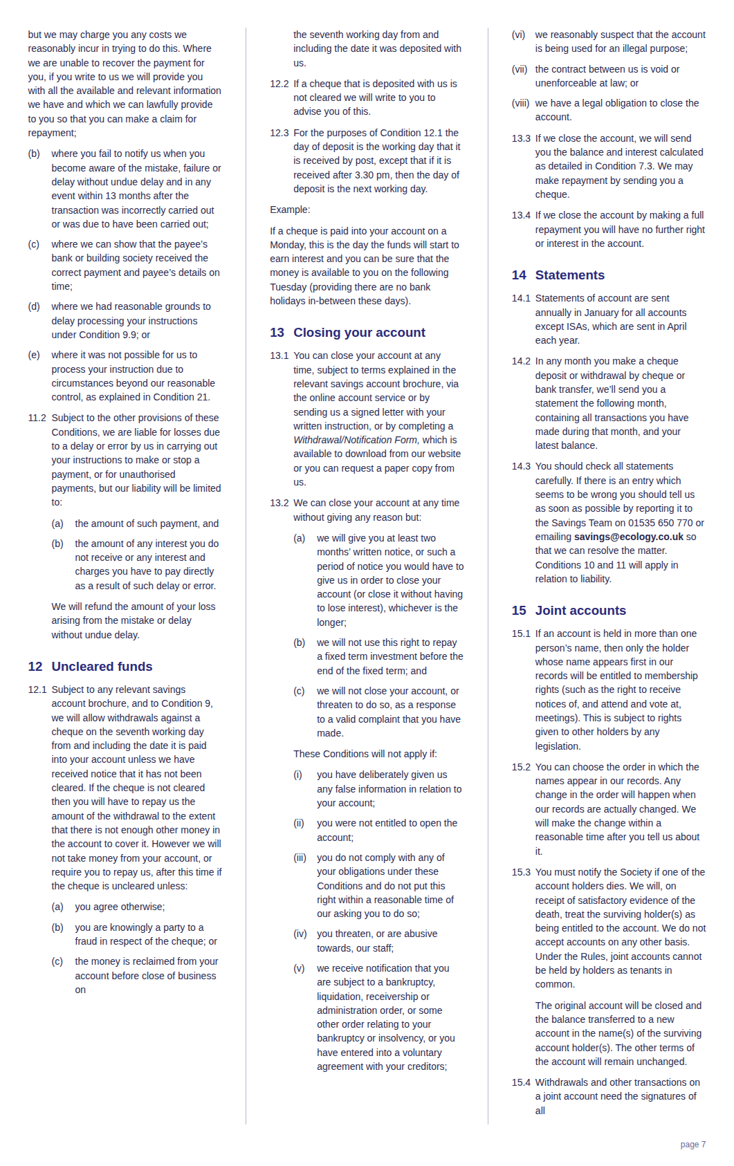but we may charge you any costs we reasonably incur in trying to do this. Where we are unable to recover the payment for you, if you write to us we will provide you with all the available and relevant information we have and which we can lawfully provide to you so that you can make a claim for repayment;
(b) where you fail to notify us when you become aware of the mistake, failure or delay without undue delay and in any event within 13 months after the transaction was incorrectly carried out or was due to have been carried out;
(c) where we can show that the payee’s bank or building society received the correct payment and payee’s details on time;
(d) where we had reasonable grounds to delay processing your instructions under Condition 9.9; or
(e) where it was not possible for us to process your instruction due to circumstances beyond our reasonable control, as explained in Condition 21.
11.2 Subject to the other provisions of these Conditions, we are liable for losses due to a delay or error by us in carrying out your instructions to make or stop a payment, or for unauthorised payments, but our liability will be limited to:
(a) the amount of such payment, and
(b) the amount of any interest you do not receive or any interest and charges you have to pay directly as a result of such delay or error.
We will refund the amount of your loss arising from the mistake or delay without undue delay.
12 Uncleared funds
12.1 Subject to any relevant savings account brochure, and to Condition 9, we will allow withdrawals against a cheque on the seventh working day from and including the date it is paid into your account unless we have received notice that it has not been cleared. If the cheque is not cleared then you will have to repay us the amount of the withdrawal to the extent that there is not enough other money in the account to cover it. However we will not take money from your account, or require you to repay us, after this time if the cheque is uncleared unless:
(a) you agree otherwise;
(b) you are knowingly a party to a fraud in respect of the cheque; or
(c) the money is reclaimed from your account before close of business on
the seventh working day from and including the date it was deposited with us.
12.2 If a cheque that is deposited with us is not cleared we will write to you to advise you of this.
12.3 For the purposes of Condition 12.1 the day of deposit is the working day that it is received by post, except that if it is received after 3.30 pm, then the day of deposit is the next working day.
Example:
If a cheque is paid into your account on a Monday, this is the day the funds will start to earn interest and you can be sure that the money is available to you on the following Tuesday (providing there are no bank holidays in-between these days).
13 Closing your account
13.1 You can close your account at any time, subject to terms explained in the relevant savings account brochure, via the online account service or by sending us a signed letter with your written instruction, or by completing a Withdrawal/Notification Form, which is available to download from our website or you can request a paper copy from us.
13.2 We can close your account at any time without giving any reason but:
(a) we will give you at least two months’ written notice, or such a period of notice you would have to give us in order to close your account (or close it without having to lose interest), whichever is the longer;
(b) we will not use this right to repay a fixed term investment before the end of the fixed term; and
(c) we will not close your account, or threaten to do so, as a response to a valid complaint that you have made.
These Conditions will not apply if:
(i) you have deliberately given us any false information in relation to your account;
(ii) you were not entitled to open the account;
(iii) you do not comply with any of your obligations under these Conditions and do not put this right within a reasonable time of our asking you to do so;
(iv) you threaten, or are abusive towards, our staff;
(v) we receive notification that you are subject to a bankruptcy, liquidation, receivership or administration order, or some other order relating to your bankruptcy or insolvency, or you have entered into a voluntary agreement with your creditors;
(vi) we reasonably suspect that the account is being used for an illegal purpose;
(vii) the contract between us is void or unenforceable at law; or
(viii) we have a legal obligation to close the account.
13.3 If we close the account, we will send you the balance and interest calculated as detailed in Condition 7.3. We may make repayment by sending you a cheque.
13.4 If we close the account by making a full repayment you will have no further right or interest in the account.
14 Statements
14.1 Statements of account are sent annually in January for all accounts except ISAs, which are sent in April each year.
14.2 In any month you make a cheque deposit or withdrawal by cheque or bank transfer, we’ll send you a statement the following month, containing all transactions you have made during that month, and your latest balance.
14.3 You should check all statements carefully. If there is an entry which seems to be wrong you should tell us as soon as possible by reporting it to the Savings Team on 01535 650 770 or emailing savings@ecology.co.uk so that we can resolve the matter. Conditions 10 and 11 will apply in relation to liability.
15 Joint accounts
15.1 If an account is held in more than one person’s name, then only the holder whose name appears first in our records will be entitled to membership rights (such as the right to receive notices of, and attend and vote at, meetings). This is subject to rights given to other holders by any legislation.
15.2 You can choose the order in which the names appear in our records. Any change in the order will happen when our records are actually changed. We will make the change within a reasonable time after you tell us about it.
15.3 You must notify the Society if one of the account holders dies. We will, on receipt of satisfactory evidence of the death, treat the surviving holder(s) as being entitled to the account. We do not accept accounts on any other basis. Under the Rules, joint accounts cannot be held by holders as tenants in common.
The original account will be closed and the balance transferred to a new account in the name(s) of the surviving account holder(s). The other terms of the account will remain unchanged.
15.4 Withdrawals and other transactions on a joint account need the signatures of all
page 7